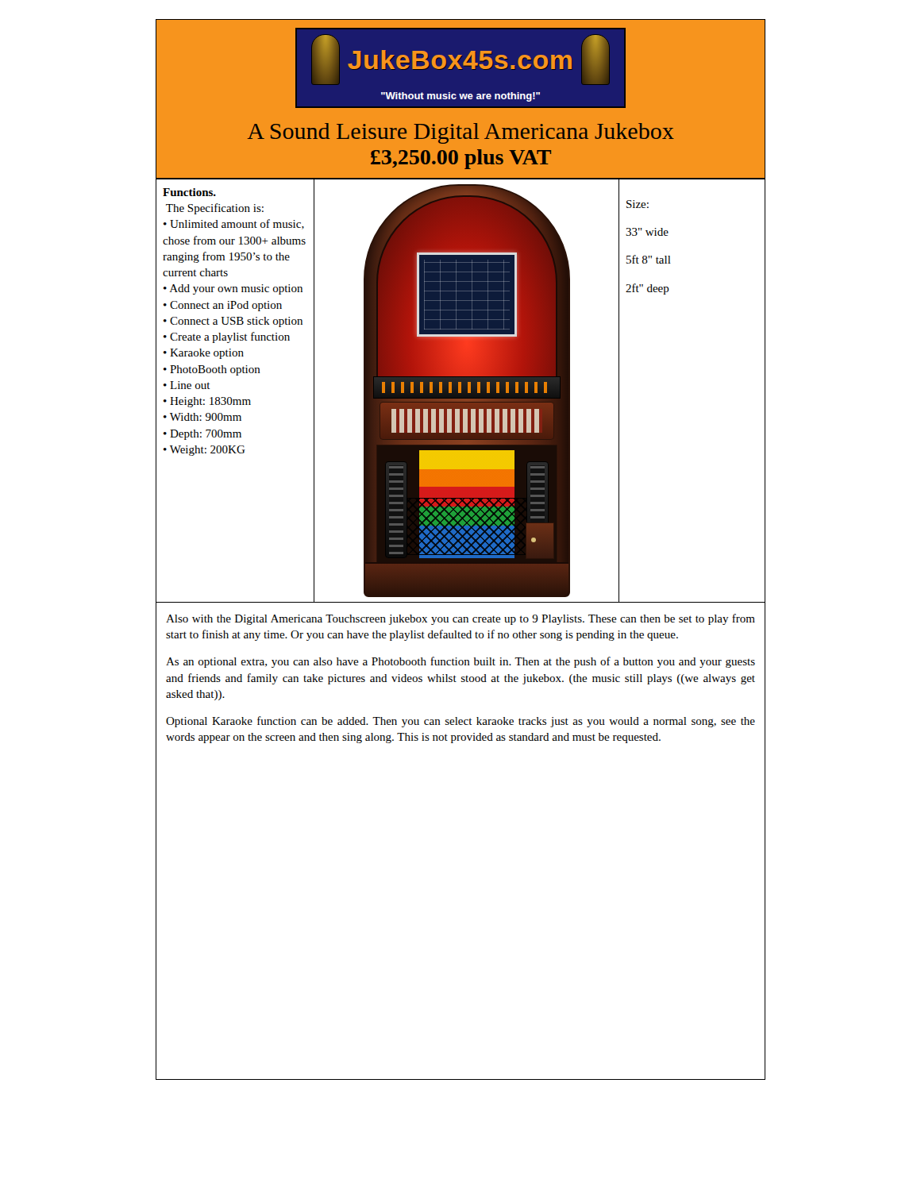JukeBox45s.com
"Without music we are nothing!"
A Sound Leisure Digital Americana Jukebox
£3,250.00 plus VAT
| Functions. The Specification is: • Unlimited amount of music, chose from our 1300+ albums ranging from 1950’s to the current charts • Add your own music option • Connect an iPod option • Connect a USB stick option • Create a playlist function • Karaoke option • PhotoBooth option • Line out • Height: 1830mm • Width: 900mm • Depth: 700mm • Weight: 200KG | | Size: 33" wide 5ft 8" tall 2ft" deep |
Also with the Digital Americana Touchscreen jukebox you can create up to 9 Playlists. These can then be set to play from start to finish at any time. Or you can have the playlist defaulted to if no other song is pending in the queue.
As an optional extra, you can also have a Photobooth function built in. Then at the push of a button you and your guests and friends and family can take pictures and videos whilst stood at the jukebox. (the music still plays ((we always get asked that)).
Optional Karaoke function can be added. Then you can select karaoke tracks just as you would a normal song, see the words appear on the screen and then sing along. This is not provided as standard and must be requested.